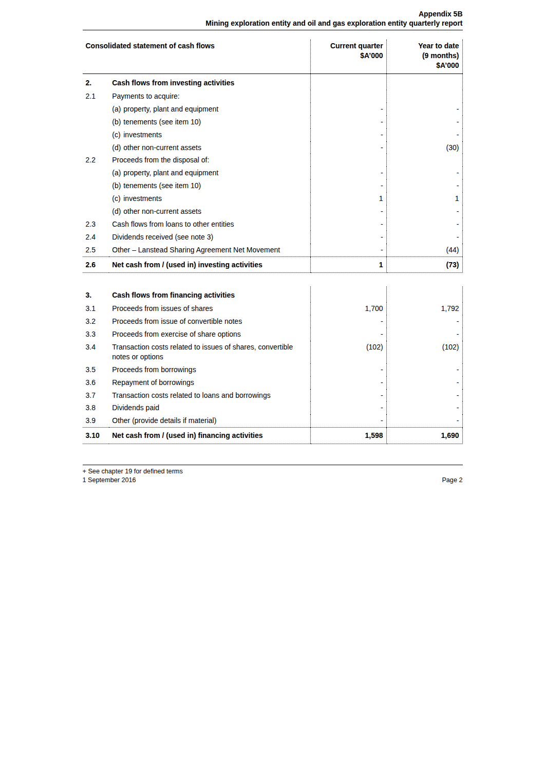Appendix 5B
Mining exploration entity and oil and gas exploration entity quarterly report
| Consolidated statement of cash flows | Current quarter $A’000 | Year to date (9 months) $A’000 |
| --- | --- | --- |
| 2. | Cash flows from investing activities | | |
| 2.1 | Payments to acquire: | | |
| | (a) property, plant and equipment | - | - |
| | (b) tenements (see item 10) | - | - |
| | (c) investments | - | - |
| | (d) other non-current assets | - | (30) |
| 2.2 | Proceeds from the disposal of: | | |
| | (a) property, plant and equipment | - | - |
| | (b) tenements (see item 10) | - | - |
| | (c) investments | 1 | 1 |
| | (d) other non-current assets | - | - |
| 2.3 | Cash flows from loans to other entities | - | - |
| 2.4 | Dividends received (see note 3) | - | - |
| 2.5 | Other – Lanstead Sharing Agreement Net Movement | - | (44) |
| 2.6 | Net cash from / (used in) investing activities | 1 | (73) |
| 3. | Cash flows from financing activities | | |
| 3.1 | Proceeds from issues of shares | 1,700 | 1,792 |
| 3.2 | Proceeds from issue of convertible notes | - | - |
| 3.3 | Proceeds from exercise of share options | - | - |
| 3.4 | Transaction costs related to issues of shares, convertible notes or options | (102) | (102) |
| 3.5 | Proceeds from borrowings | - | - |
| 3.6 | Repayment of borrowings | - | - |
| 3.7 | Transaction costs related to loans and borrowings | - | - |
| 3.8 | Dividends paid | - | - |
| 3.9 | Other (provide details if material) | - | - |
| 3.10 | Net cash from / (used in) financing activities | 1,598 | 1,690 |
+ See chapter 19 for defined terms
1 September 2016
Page 2